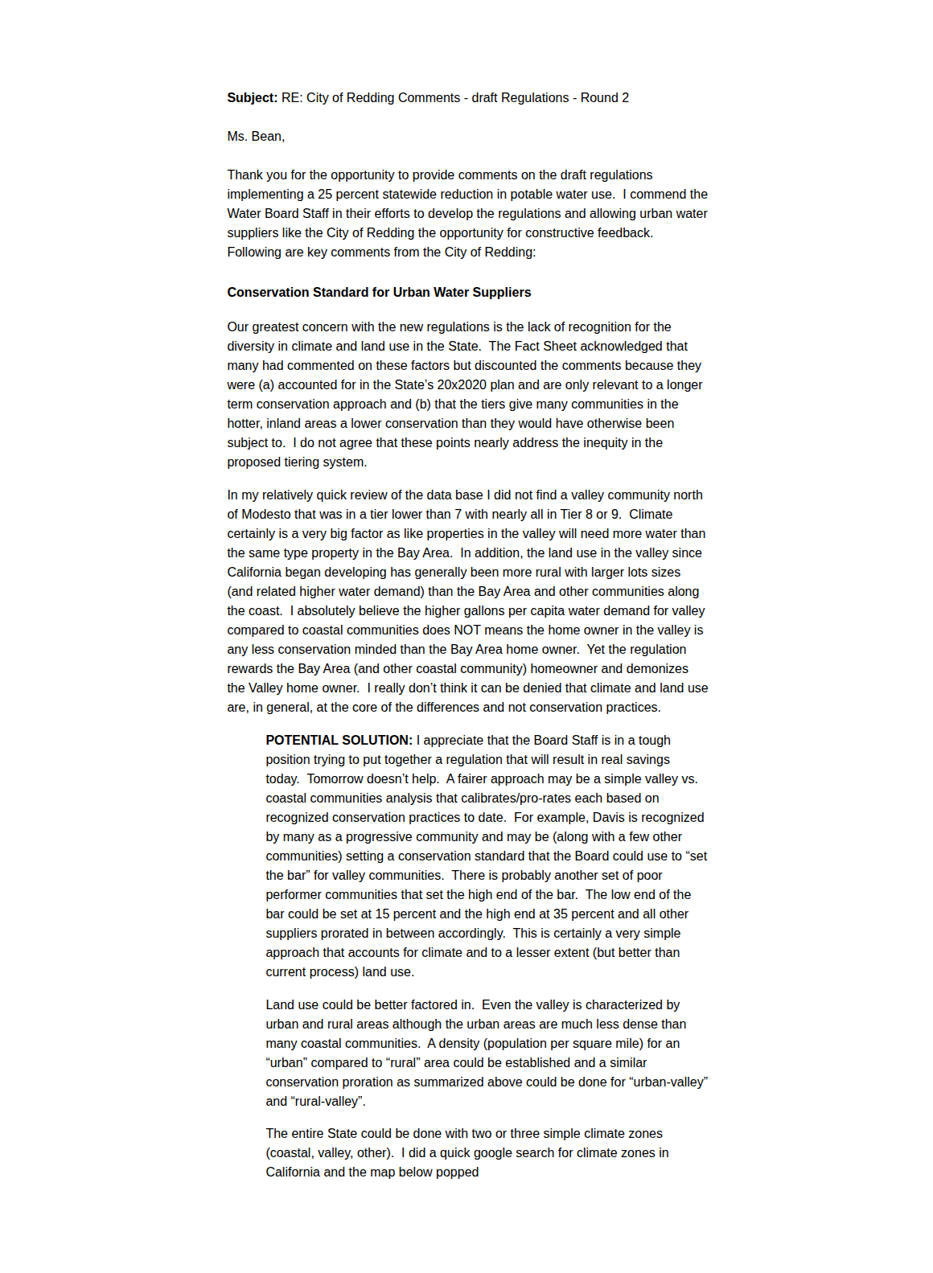Subject: RE: City of Redding Comments - draft Regulations - Round 2
Ms. Bean,
Thank you for the opportunity to provide comments on the draft regulations implementing a 25 percent statewide reduction in potable water use. I commend the Water Board Staff in their efforts to develop the regulations and allowing urban water suppliers like the City of Redding the opportunity for constructive feedback. Following are key comments from the City of Redding:
Conservation Standard for Urban Water Suppliers
Our greatest concern with the new regulations is the lack of recognition for the diversity in climate and land use in the State. The Fact Sheet acknowledged that many had commented on these factors but discounted the comments because they were (a) accounted for in the State’s 20x2020 plan and are only relevant to a longer term conservation approach and (b) that the tiers give many communities in the hotter, inland areas a lower conservation than they would have otherwise been subject to. I do not agree that these points nearly address the inequity in the proposed tiering system.
In my relatively quick review of the data base I did not find a valley community north of Modesto that was in a tier lower than 7 with nearly all in Tier 8 or 9. Climate certainly is a very big factor as like properties in the valley will need more water than the same type property in the Bay Area. In addition, the land use in the valley since California began developing has generally been more rural with larger lots sizes (and related higher water demand) than the Bay Area and other communities along the coast. I absolutely believe the higher gallons per capita water demand for valley compared to coastal communities does NOT means the home owner in the valley is any less conservation minded than the Bay Area home owner. Yet the regulation rewards the Bay Area (and other coastal community) homeowner and demonizes the Valley home owner. I really don’t think it can be denied that climate and land use are, in general, at the core of the differences and not conservation practices.
POTENTIAL SOLUTION: I appreciate that the Board Staff is in a tough position trying to put together a regulation that will result in real savings today. Tomorrow doesn’t help. A fairer approach may be a simple valley vs. coastal communities analysis that calibrates/pro-rates each based on recognized conservation practices to date. For example, Davis is recognized by many as a progressive community and may be (along with a few other communities) setting a conservation standard that the Board could use to “set the bar” for valley communities. There is probably another set of poor performer communities that set the high end of the bar. The low end of the bar could be set at 15 percent and the high end at 35 percent and all other suppliers prorated in between accordingly. This is certainly a very simple approach that accounts for climate and to a lesser extent (but better than current process) land use.
Land use could be better factored in. Even the valley is characterized by urban and rural areas although the urban areas are much less dense than many coastal communities. A density (population per square mile) for an “urban” compared to “rural” area could be established and a similar conservation proration as summarized above could be done for “urban-valley” and “rural-valley”.
The entire State could be done with two or three simple climate zones (coastal, valley, other). I did a quick google search for climate zones in California and the map below popped